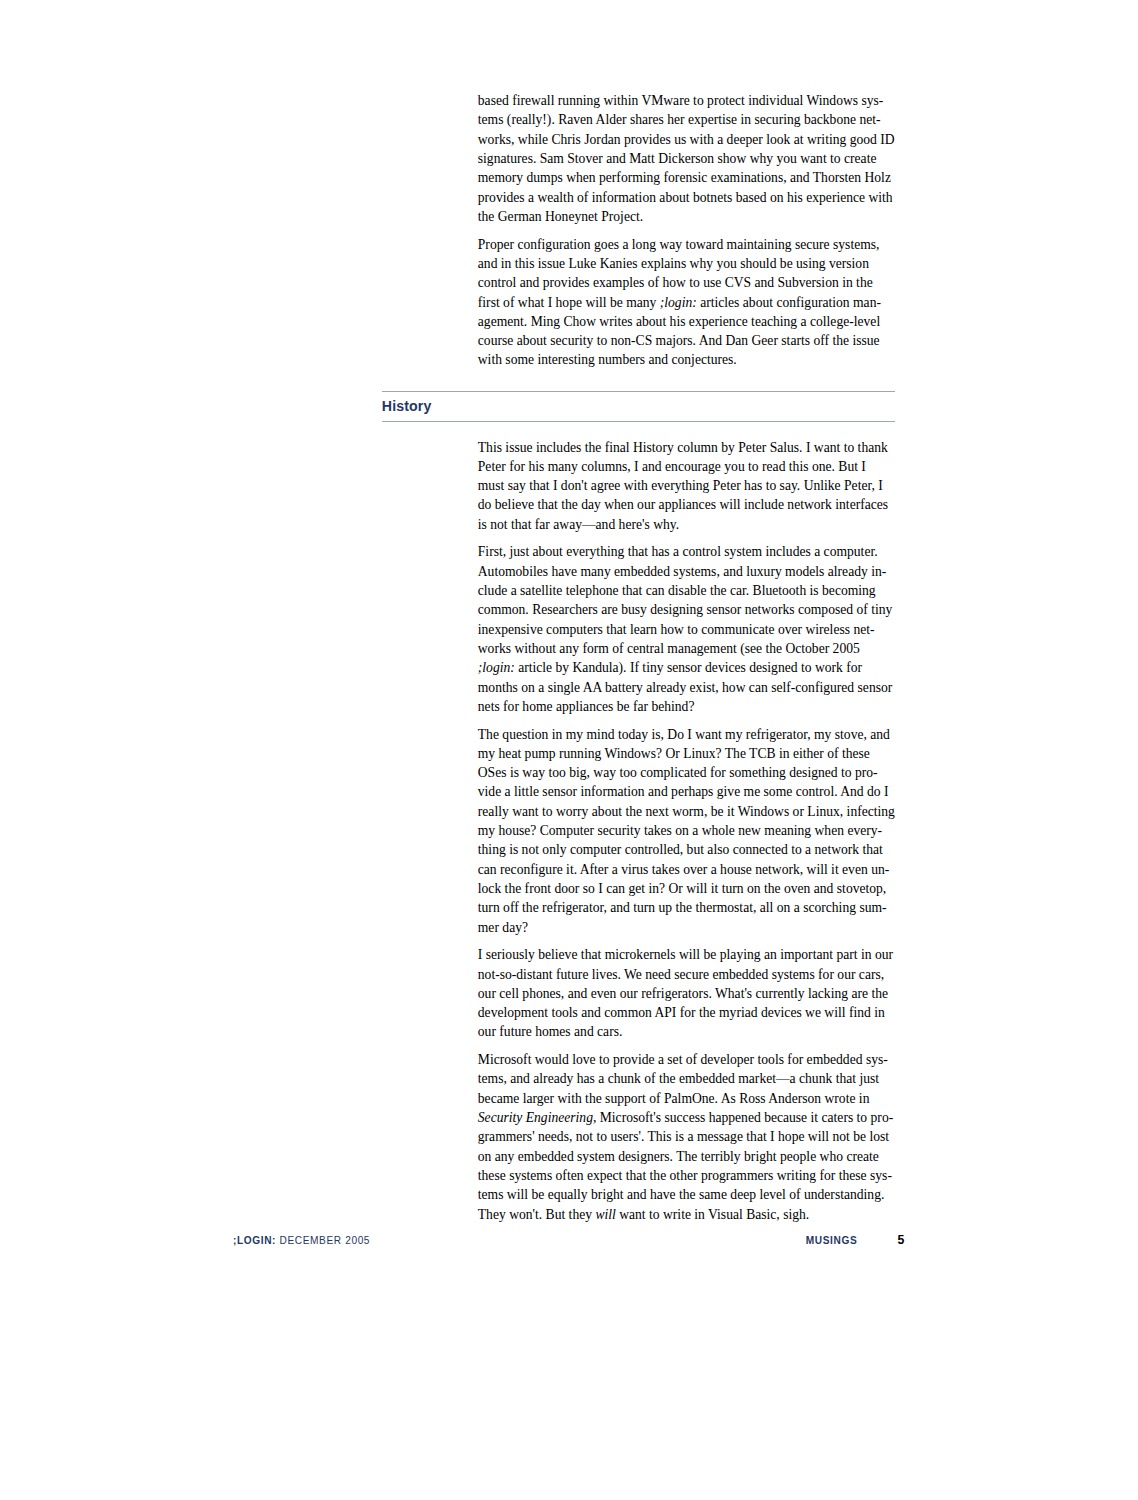based firewall running within VMware to protect individual Windows systems (really!). Raven Alder shares her expertise in securing backbone networks, while Chris Jordan provides us with a deeper look at writing good ID signatures. Sam Stover and Matt Dickerson show why you want to create memory dumps when performing forensic examinations, and Thorsten Holz provides a wealth of information about botnets based on his experience with the German Honeynet Project.
Proper configuration goes a long way toward maintaining secure systems, and in this issue Luke Kanies explains why you should be using version control and provides examples of how to use CVS and Subversion in the first of what I hope will be many ;login: articles about configuration management. Ming Chow writes about his experience teaching a college-level course about security to non-CS majors. And Dan Geer starts off the issue with some interesting numbers and conjectures.
History
This issue includes the final History column by Peter Salus. I want to thank Peter for his many columns, I and encourage you to read this one. But I must say that I don't agree with everything Peter has to say. Unlike Peter, I do believe that the day when our appliances will include network interfaces is not that far away—and here's why.
First, just about everything that has a control system includes a computer. Automobiles have many embedded systems, and luxury models already include a satellite telephone that can disable the car. Bluetooth is becoming common. Researchers are busy designing sensor networks composed of tiny inexpensive computers that learn how to communicate over wireless networks without any form of central management (see the October 2005 ;login: article by Kandula). If tiny sensor devices designed to work for months on a single AA battery already exist, how can self-configured sensor nets for home appliances be far behind?
The question in my mind today is, Do I want my refrigerator, my stove, and my heat pump running Windows? Or Linux? The TCB in either of these OSes is way too big, way too complicated for something designed to provide a little sensor information and perhaps give me some control. And do I really want to worry about the next worm, be it Windows or Linux, infecting my house? Computer security takes on a whole new meaning when everything is not only computer controlled, but also connected to a network that can reconfigure it. After a virus takes over a house network, will it even unlock the front door so I can get in? Or will it turn on the oven and stovetop, turn off the refrigerator, and turn up the thermostat, all on a scorching summer day?
I seriously believe that microkernels will be playing an important part in our not-so-distant future lives. We need secure embedded systems for our cars, our cell phones, and even our refrigerators. What's currently lacking are the development tools and common API for the myriad devices we will find in our future homes and cars.
Microsoft would love to provide a set of developer tools for embedded systems, and already has a chunk of the embedded market—a chunk that just became larger with the support of PalmOne. As Ross Anderson wrote in Security Engineering, Microsoft's success happened because it caters to programmers' needs, not to users'. This is a message that I hope will not be lost on any embedded system designers. The terribly bright people who create these systems often expect that the other programmers writing for these systems will be equally bright and have the same deep level of understanding. They won't. But they will want to write in Visual Basic, sigh.
;LOGIN: December 2005
Musings 5